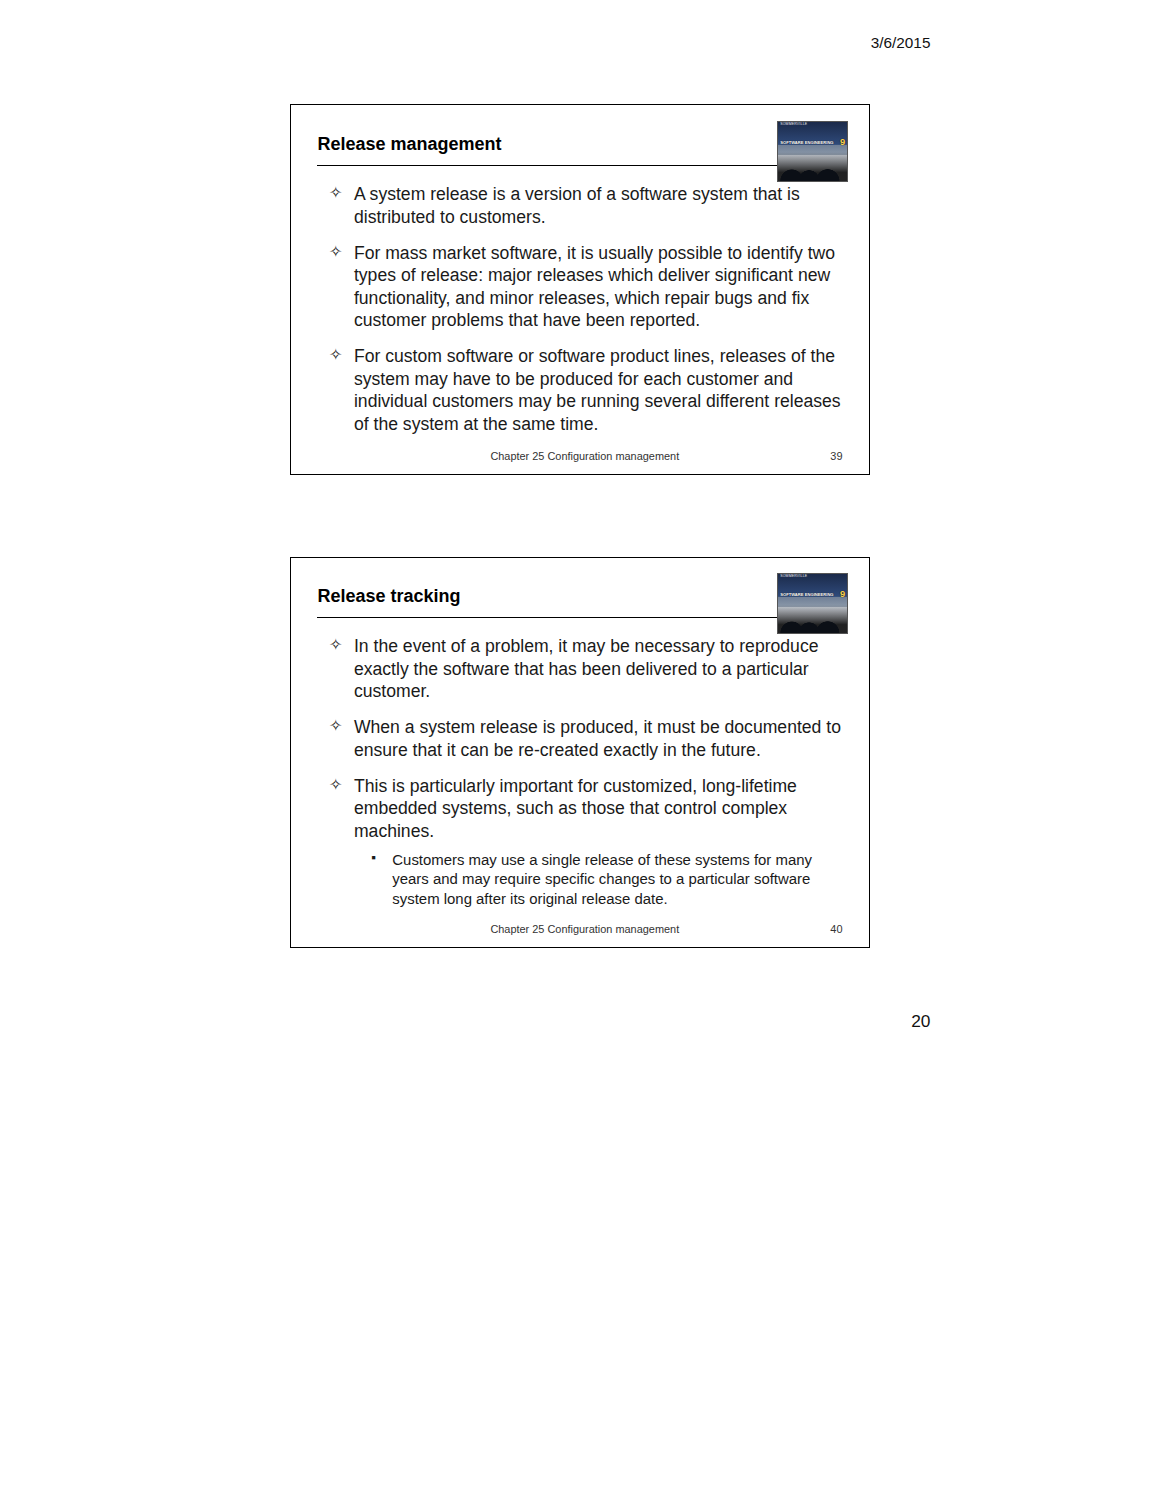3/6/2015
SOMMERVILLE
SOFTWARE ENGINEERING
9
Release management
A system release is a version of a software system that is distributed to customers.
For mass market software, it is usually possible to identify two types of release: major releases which deliver significant new functionality, and minor releases, which repair bugs and fix customer problems that have been reported.
For custom software or software product lines, releases of the system may have to be produced for each customer and individual customers may be running several different releases of the system at the same time.
Chapter 25 Configuration management
39
SOMMERVILLE
SOFTWARE ENGINEERING
9
Release tracking
In the event of a problem, it may be necessary to reproduce exactly the software that has been delivered to a particular customer.
When a system release is produced, it must be documented to ensure that it can be re-created exactly in the future.
This is particularly important for customized, long-lifetime embedded systems, such as those that control complex machines.
Customers may use a single release of these systems for many years and may require specific changes to a particular software system long after its original release date.
Chapter 25 Configuration management
40
20